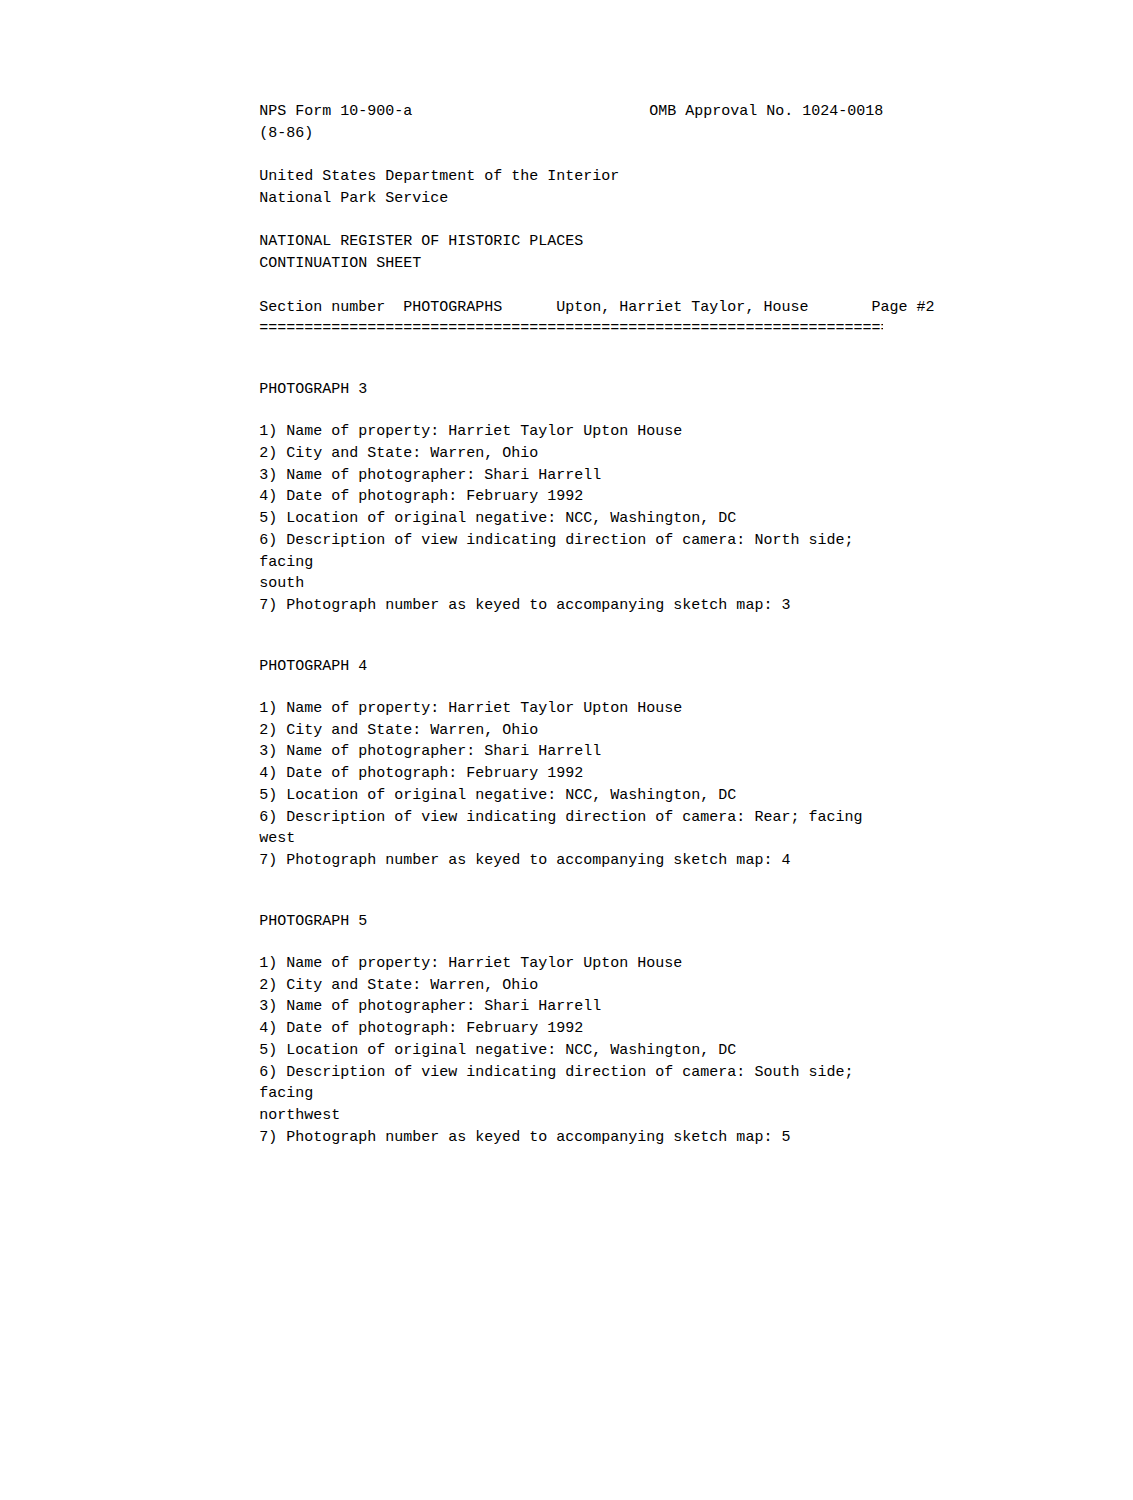NPS Form 10-900-a (8-86)
OMB Approval No. 1024-0018
United States Department of the Interior National Park Service
NATIONAL REGISTER OF HISTORIC PLACES CONTINUATION SHEET
Section number PHOTOGRAPHS Upton, Harriet Taylor, House Page #2
=======================================================================
PHOTOGRAPH 3
1) Name of property: Harriet Taylor Upton House
2) City and State: Warren, Ohio
3) Name of photographer: Shari Harrell
4) Date of photograph: February 1992
5) Location of original negative: NCC, Washington, DC
6) Description of view indicating direction of camera: North side; facingsouth
7) Photograph number as keyed to accompanying sketch map: 3
PHOTOGRAPH 4
1) Name of property: Harriet Taylor Upton House
2) City and State: Warren, Ohio
3) Name of photographer: Shari Harrell
4) Date of photograph: February 1992
5) Location of original negative: NCC, Washington, DC
6) Description of view indicating direction of camera: Rear; facing west
7) Photograph number as keyed to accompanying sketch map: 4
PHOTOGRAPH 5
1) Name of property: Harriet Taylor Upton House
2) City and State: Warren, Ohio
3) Name of photographer: Shari Harrell
4) Date of photograph: February 1992
5) Location of original negative: NCC, Washington, DC
6) Description of view indicating direction of camera: South side; facingnorthwest
7) Photograph number as keyed to accompanying sketch map: 5